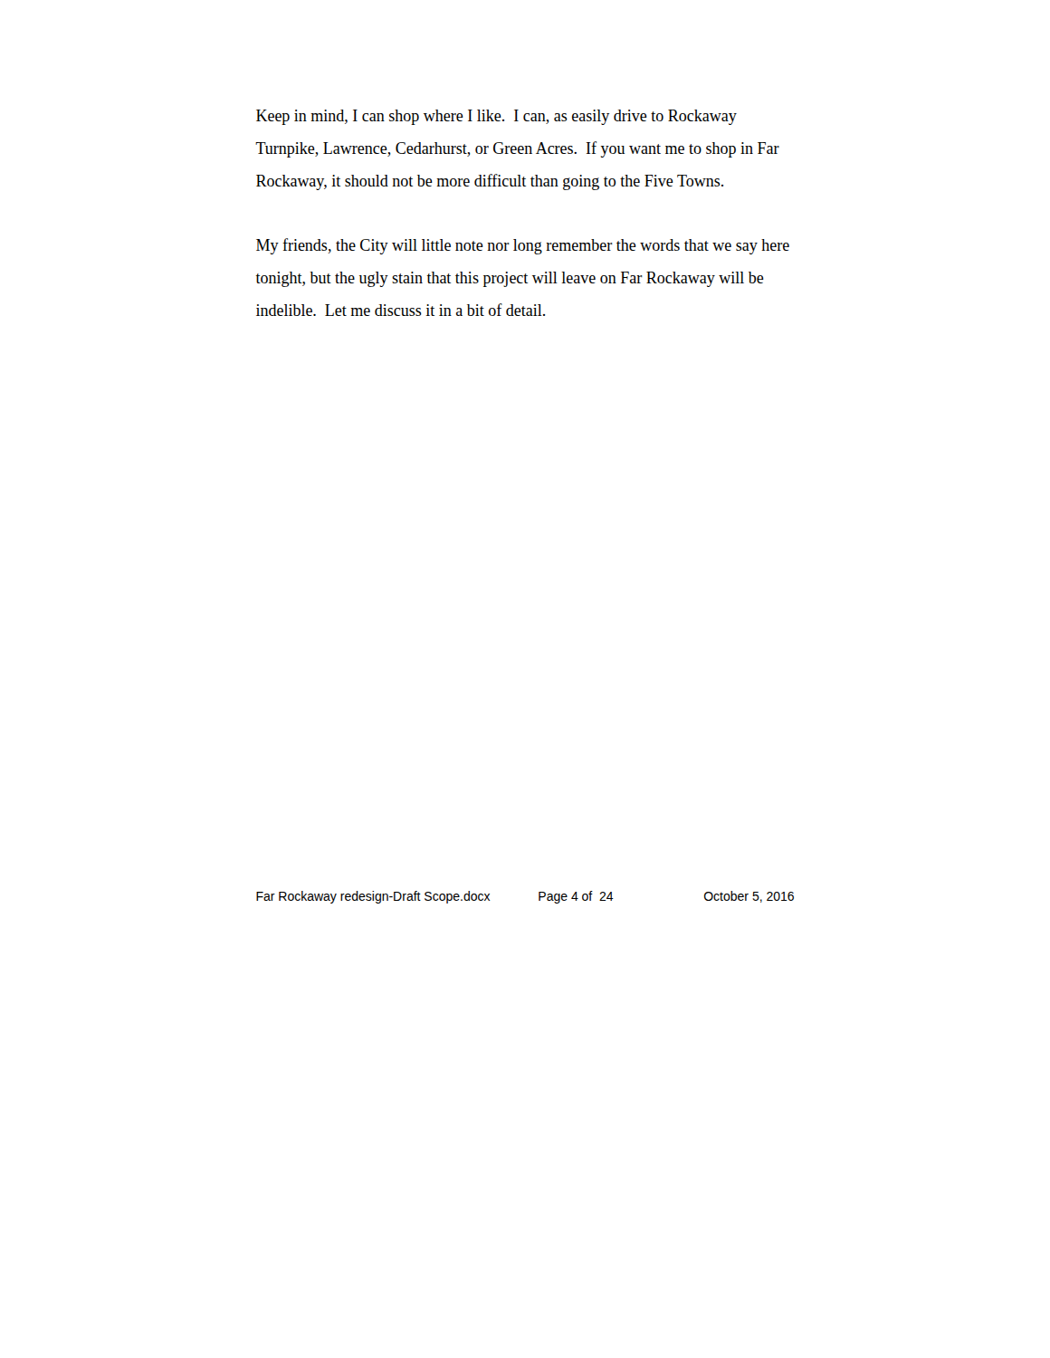Keep in mind, I can shop where I like. I can, as easily drive to Rockaway Turnpike, Lawrence, Cedarhurst, or Green Acres. If you want me to shop in Far Rockaway, it should not be more difficult than going to the Five Towns.
My friends, the City will little note nor long remember the words that we say here tonight, but the ugly stain that this project will leave on Far Rockaway will be indelible. Let me discuss it in a bit of detail.
Far Rockaway redesign-Draft Scope.docx Page 4 of 24 October 5, 2016